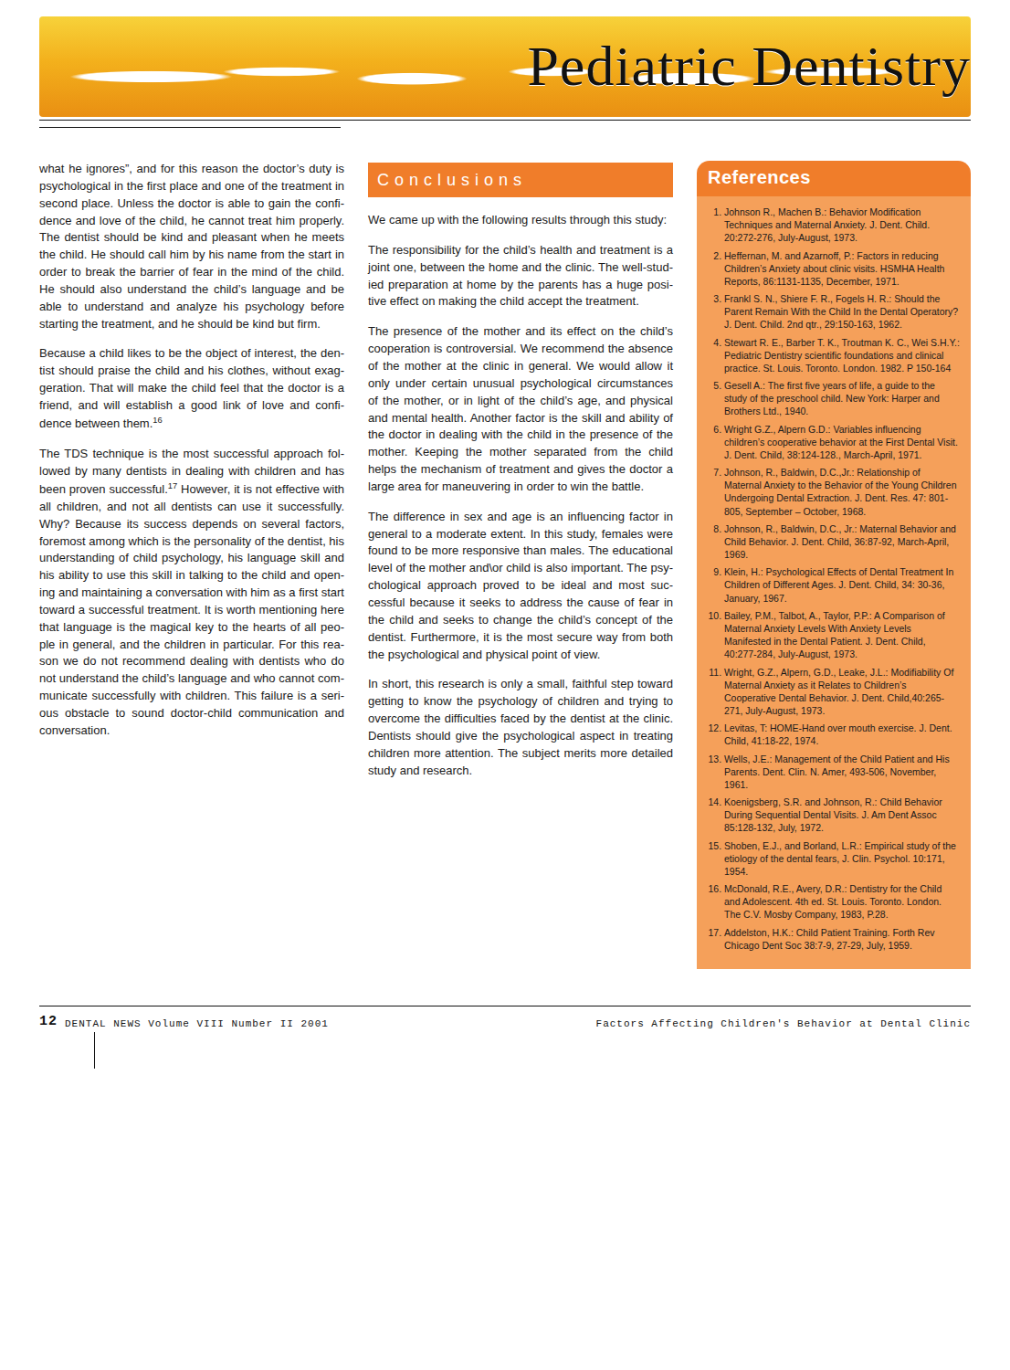Pediatric Dentistry
what he ignores”, and for this reason the doctor’s duty is psychological in the first place and one of the treatment in second place. Unless the doctor is able to gain the confidence and love of the child, he cannot treat him properly. The dentist should be kind and pleasant when he meets the child. He should call him by his name from the start in order to break the barrier of fear in the mind of the child. He should also understand the child’s language and be able to understand and analyze his psychology before starting the treatment, and he should be kind but firm.
Because a child likes to be the object of interest, the dentist should praise the child and his clothes, without exaggeration. That will make the child feel that the doctor is a friend, and will establish a good link of love and confidence between them.16
The TDS technique is the most successful approach followed by many dentists in dealing with children and has been proven successful.17 However, it is not effective with all children, and not all dentists can use it successfully. Why? Because its success depends on several factors, foremost among which is the personality of the dentist, his understanding of child psychology, his language skill and his ability to use this skill in talking to the child and opening and maintaining a conversation with him as a first start toward a successful treatment. It is worth mentioning here that language is the magical key to the hearts of all people in general, and the children in particular. For this reason we do not recommend dealing with dentists who do not understand the child’s language and who cannot communicate successfully with children. This failure is a serious obstacle to sound doctor-child communication and conversation.
Conclusions
We came up with the following results through this study:
The responsibility for the child’s health and treatment is a joint one, between the home and the clinic. The well-studied preparation at home by the parents has a huge positive effect on making the child accept the treatment.
The presence of the mother and its effect on the child’s cooperation is controversial. We recommend the absence of the mother at the clinic in general. We would allow it only under certain unusual psychological circumstances of the mother, or in light of the child’s age, and physical and mental health. Another factor is the skill and ability of the doctor in dealing with the child in the presence of the mother. Keeping the mother separated from the child helps the mechanism of treatment and gives the doctor a large area for maneuvering in order to win the battle.
The difference in sex and age is an influencing factor in general to a moderate extent. In this study, females were found to be more responsive than males. The educational level of the mother and\or child is also important. The psychological approach proved to be ideal and most successful because it seeks to address the cause of fear in the child and seeks to change the child’s concept of the dentist. Furthermore, it is the most secure way from both the psychological and physical point of view.
In short, this research is only a small, faithful step toward getting to know the psychology of children and trying to overcome the difficulties faced by the dentist at the clinic. Dentists should give the psychological aspect in treating children more attention. The subject merits more detailed study and research.
References
Johnson R., Machen B.: Behavior Modification Techniques and Maternal Anxiety. J. Dent. Child. 20:272-276, July-August, 1973.
Heffernan, M. and Azarnoff, P.: Factors in reducing Children’s Anxiety about clinic visits. HSMHA Health Reports, 86:1131-1135, December, 1971.
Frankl S. N., Shiere F. R., Fogels H. R.: Should the Parent Remain With the Child In the Dental Operatory? J. Dent. Child. 2nd qtr., 29:150-163, 1962.
Stewart R. E., Barber T. K., Troutman K. C., Wei S.H.Y.: Pediatric Dentistry scientific foundations and clinical practice. St. Louis. Toronto. London. 1982. P 150-164
Gesell A.: The first five years of life, a guide to the study of the preschool child. New York: Harper and Brothers Ltd., 1940.
Wright G.Z., Alpern G.D.: Variables influencing children’s cooperative behavior at the First Dental Visit. J. Dent. Child, 38:124-128., March-April, 1971.
Johnson, R., Baldwin, D.C.,Jr.: Relationship of Maternal Anxiety to the Behavior of the Young Children Undergoing Dental Extraction. J. Dent. Res. 47: 801-805, September – October, 1968.
Johnson, R., Baldwin, D.C., Jr.: Maternal Behavior and Child Behavior. J. Dent. Child, 36:87-92, March-April, 1969.
Klein, H.: Psychological Effects of Dental Treatment In Children of Different Ages. J. Dent. Child, 34: 30-36, January, 1967.
Bailey, P.M., Talbot, A., Taylor, P.P.: A Comparison of Maternal Anxiety Levels With Anxiety Levels Manifested in the Dental Patient. J. Dent. Child, 40:277-284, July-August, 1973.
Wright, G.Z., Alpern, G.D., Leake, J.L.: Modifiability Of Maternal Anxiety as it Relates to Children’s Cooperative Dental Behavior. J. Dent. Child,40:265-271, July-August, 1973.
Levitas, T: HOME-Hand over mouth exercise. J. Dent. Child, 41:18-22, 1974.
Wells, J.E.: Management of the Child Patient and His Parents. Dent. Clin. N. Amer, 493-506, November, 1961.
Koenigsberg, S.R. and Johnson, R.: Child Behavior During Sequential Dental Visits. J. Am Dent Assoc 85:128-132, July, 1972.
Shoben, E.J., and Borland, L.R.: Empirical study of the etiology of the dental fears, J. Clin. Psychol. 10:171, 1954.
McDonald, R.E., Avery, D.R.: Dentistry for the Child and Adolescent. 4th ed. St. Louis. Toronto. London. The C.V. Mosby Company, 1983, P.28.
Addelston, H.K.: Child Patient Training. Forth Rev Chicago Dent Soc 38:7-9, 27-29, July, 1959.
12 DENTAL NEWS Volume VIII Number II 2001
Factors Affecting Children's Behavior at Dental Clinic